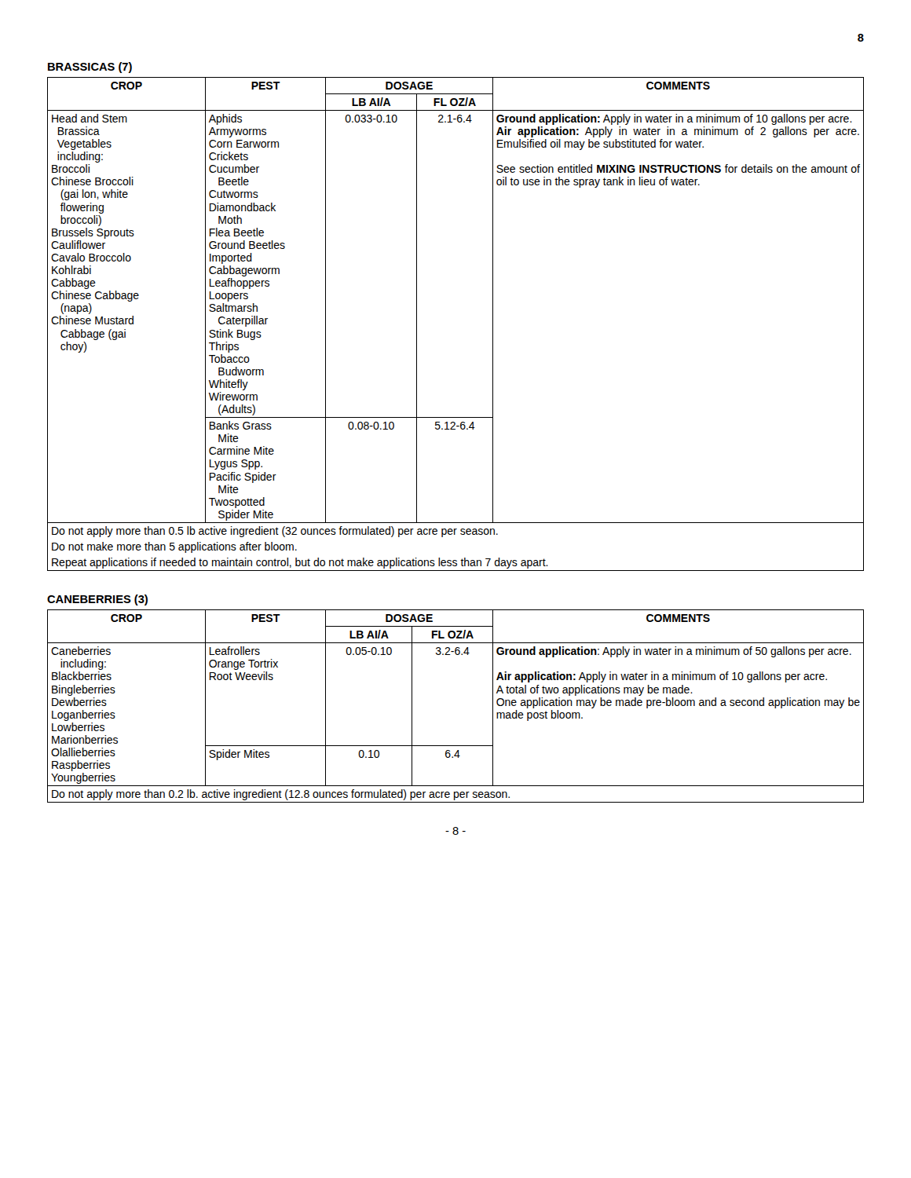8
BRASSICAS (7)
| CROP | PEST | DOSAGE | COMMENTS |
| --- | --- | --- | --- |
| LB AI/A | FL OZ/A |
| Head and Stem Brassica Vegetables including: Broccoli Chinese Broccoli (gai lon, white flowering broccoli) Brussels Sprouts Cauliflower Cavalo Broccolo Kohlrabi Cabbage Chinese Cabbage (napa) Chinese Mustard Cabbage (gai choy) | Aphids Armyworms Corn Earworm Crickets Cucumber Beetle Cutworms Diamondback Moth Flea Beetle Ground Beetles Imported Cabbageworm Leafhoppers Loopers Saltmarsh Caterpillar Stink Bugs Thrips Tobacco Budworm Whitefly Wireworm (Adults) | 0.033-0.10 | 2.1-6.4 | Ground application: Apply in water in a minimum of 10 gallons per acre. Air application: Apply in water in a minimum of 2 gallons per acre. Emulsified oil may be substituted for water. See section entitled MIXING INSTRUCTIONS for details on the amount of oil to use in the spray tank in lieu of water. |
| Banks Grass Mite Carmine Mite Lygus Spp. Pacific Spider Mite Twospotted Spider Mite | 0.08-0.10 | 5.12-6.4 |
| Do not apply more than 0.5 lb active ingredient (32 ounces formulated) per acre per season. |
| Do not make more than 5 applications after bloom. |
| Repeat applications if needed to maintain control, but do not make applications less than 7 days apart. |
CANEBERRIES (3)
| CROP | PEST | DOSAGE | COMMENTS |
| --- | --- | --- | --- |
| LB AI/A | FL OZ/A |
| Caneberries including: Blackberries Bingleberries Dewberries Loganberries Lowberries Marionberries Olallieberries Raspberries Youngberries | Leafrollers Orange Tortrix Root Weevils | 0.05-0.10 | 3.2-6.4 | Ground application : Apply in water in a minimum of 50 gallons per acre. Air application: Apply in water in a minimum of 10 gallons per acre. A total of two applications may be made. One application may be made pre-bloom and a second application may be made post bloom. |
| Spider Mites | 0.10 | 6.4 |
| Do not apply more than 0.2 lb. active ingredient (12.8 ounces formulated) per acre per season. |
- 8 -